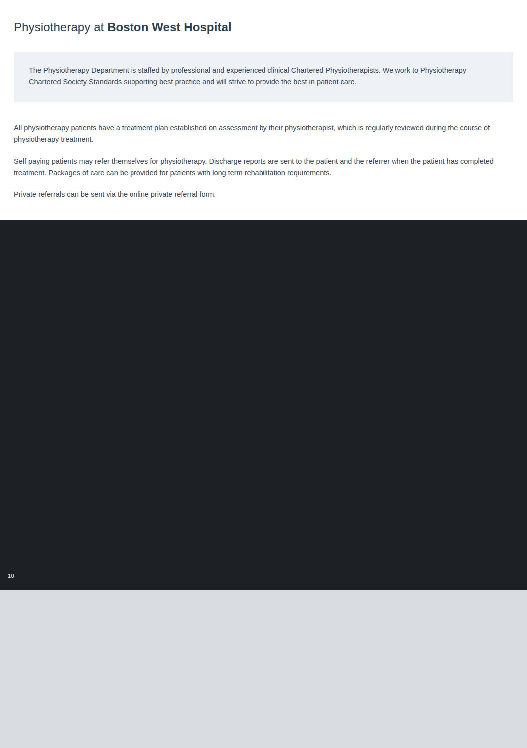Physiotherapy at Boston West Hospital
The Physiotherapy Department is staffed by professional and experienced clinical Chartered Physiotherapists. We work to Physiotherapy Chartered Society Standards supporting best practice and will strive to provide the best in patient care.
All physiotherapy patients have a treatment plan established on assessment by their physiotherapist, which is regularly reviewed during the course of physiotherapy treatment.
Self paying patients may refer themselves for physiotherapy. Discharge reports are sent to the patient and the referrer when the patient has completed treatment. Packages of care can be provided for patients with long term rehabilitation requirements.
Private referrals can be sent via the online private referral form.
10